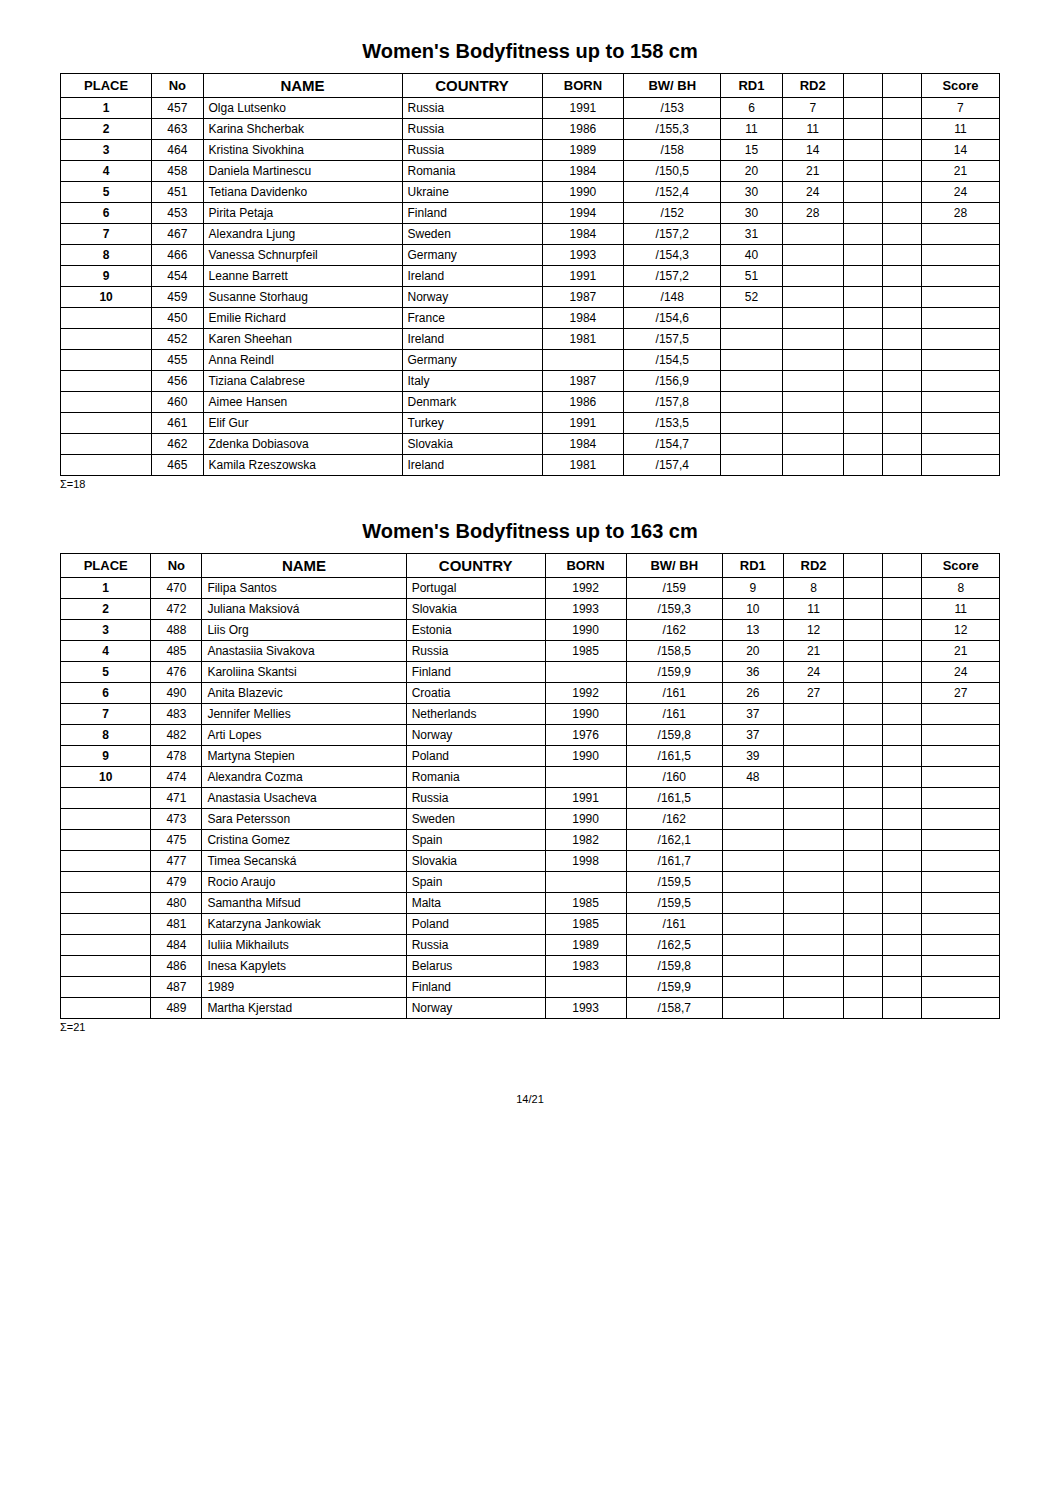Women's Bodyfitness up to 158 cm
| PLACE | No | NAME | COUNTRY | BORN | BW/ BH | RD1 | RD2 | | | Score |
| --- | --- | --- | --- | --- | --- | --- | --- | --- | --- | --- |
| 1 | 457 | Olga Lutsenko | Russia | 1991 | /153 | 6 | 7 | | | 7 |
| 2 | 463 | Karina Shcherbak | Russia | 1986 | /155,3 | 11 | 11 | | | 11 |
| 3 | 464 | Kristina Sivokhina | Russia | 1989 | /158 | 15 | 14 | | | 14 |
| 4 | 458 | Daniela Martinescu | Romania | 1984 | /150,5 | 20 | 21 | | | 21 |
| 5 | 451 | Tetiana Davidenko | Ukraine | 1990 | /152,4 | 30 | 24 | | | 24 |
| 6 | 453 | Pirita Petaja | Finland | 1994 | /152 | 30 | 28 | | | 28 |
| 7 | 467 | Alexandra Ljung | Sweden | 1984 | /157,2 | 31 | | | | |
| 8 | 466 | Vanessa Schnurpfeil | Germany | 1993 | /154,3 | 40 | | | | |
| 9 | 454 | Leanne Barrett | Ireland | 1991 | /157,2 | 51 | | | | |
| 10 | 459 | Susanne Storhaug | Norway | 1987 | /148 | 52 | | | | |
| | 450 | Emilie Richard | France | 1984 | /154,6 | | | | | |
| | 452 | Karen Sheehan | Ireland | 1981 | /157,5 | | | | | |
| | 455 | Anna Reindl | Germany | | /154,5 | | | | | |
| | 456 | Tiziana Calabrese | Italy | 1987 | /156,9 | | | | | |
| | 460 | Aimee Hansen | Denmark | 1986 | /157,8 | | | | | |
| | 461 | Elif Gur | Turkey | 1991 | /153,5 | | | | | |
| | 462 | Zdenka Dobiasova | Slovakia | 1984 | /154,7 | | | | | |
| | 465 | Kamila Rzeszowska | Ireland | 1981 | /157,4 | | | | | |
Σ=18
Women's Bodyfitness up to 163 cm
| PLACE | No | NAME | COUNTRY | BORN | BW/ BH | RD1 | RD2 | | | Score |
| --- | --- | --- | --- | --- | --- | --- | --- | --- | --- | --- |
| 1 | 470 | Filipa Santos | Portugal | 1992 | /159 | 9 | 8 | | | 8 |
| 2 | 472 | Juliana Maksiová | Slovakia | 1993 | /159,3 | 10 | 11 | | | 11 |
| 3 | 488 | Liis Org | Estonia | 1990 | /162 | 13 | 12 | | | 12 |
| 4 | 485 | Anastasiia Sivakova | Russia | 1985 | /158,5 | 20 | 21 | | | 21 |
| 5 | 476 | Karoliina Skantsi | Finland | | /159,9 | 36 | 24 | | | 24 |
| 6 | 490 | Anita Blazevic | Croatia | 1992 | /161 | 26 | 27 | | | 27 |
| 7 | 483 | Jennifer Mellies | Netherlands | 1990 | /161 | 37 | | | | |
| 8 | 482 | Arti Lopes | Norway | 1976 | /159,8 | 37 | | | | |
| 9 | 478 | Martyna Stepien | Poland | 1990 | /161,5 | 39 | | | | |
| 10 | 474 | Alexandra Cozma | Romania | | /160 | 48 | | | | |
| | 471 | Anastasia Usacheva | Russia | 1991 | /161,5 | | | | | |
| | 473 | Sara Petersson | Sweden | 1990 | /162 | | | | | |
| | 475 | Cristina Gomez | Spain | 1982 | /162,1 | | | | | |
| | 477 | Timea Secanská | Slovakia | 1998 | /161,7 | | | | | |
| | 479 | Rocio Araujo | Spain | | /159,5 | | | | | |
| | 480 | Samantha Mifsud | Malta | 1985 | /159,5 | | | | | |
| | 481 | Katarzyna Jankowiak | Poland | 1985 | /161 | | | | | |
| | 484 | Iuliia Mikhailuts | Russia | 1989 | /162,5 | | | | | |
| | 486 | Inesa Kapylets | Belarus | 1983 | /159,8 | | | | | |
| | 487 | 1989 | Finland | | /159,9 | | | | | |
| | 489 | Martha Kjerstad | Norway | 1993 | /158,7 | | | | | |
Σ=21
14/21